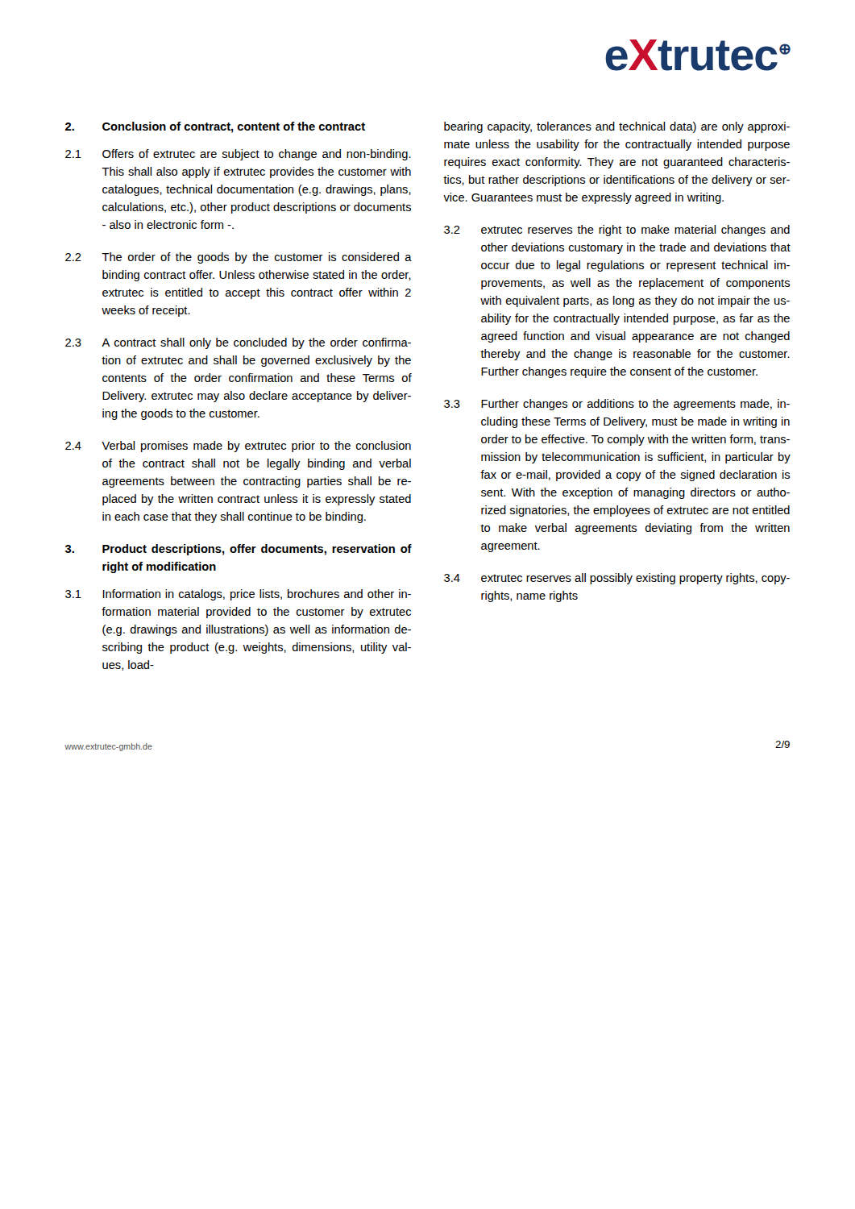eXtrutec⊕
2. Conclusion of contract, content of the contract
2.1 Offers of extrutec are subject to change and non-binding. This shall also apply if extrutec provides the customer with catalogues, technical documentation (e.g. drawings, plans, calculations, etc.), other product descriptions or documents - also in electronic form -.
2.2 The order of the goods by the customer is considered a binding contract offer. Unless otherwise stated in the order, extrutec is entitled to accept this contract offer within 2 weeks of receipt.
2.3 A contract shall only be concluded by the order confirmation of extrutec and shall be governed exclusively by the contents of the order confirmation and these Terms of Delivery. extrutec may also declare acceptance by delivering the goods to the customer.
2.4 Verbal promises made by extrutec prior to the conclusion of the contract shall not be legally binding and verbal agreements between the contracting parties shall be replaced by the written contract unless it is expressly stated in each case that they shall continue to be binding.
3. Product descriptions, offer documents, reservation of right of modification
3.1 Information in catalogs, price lists, brochures and other information material provided to the customer by extrutec (e.g. drawings and illustrations) as well as information describing the product (e.g. weights, dimensions, utility values, load-
bearing capacity, tolerances and technical data) are only approximate unless the usability for the contractually intended purpose requires exact conformity. They are not guaranteed characteristics, but rather descriptions or identifications of the delivery or service. Guarantees must be expressly agreed in writing.
3.2 extrutec reserves the right to make material changes and other deviations customary in the trade and deviations that occur due to legal regulations or represent technical improvements, as well as the replacement of components with equivalent parts, as long as they do not impair the usability for the contractually intended purpose, as far as the agreed function and visual appearance are not changed thereby and the change is reasonable for the customer. Further changes require the consent of the customer.
3.3 Further changes or additions to the agreements made, including these Terms of Delivery, must be made in writing in order to be effective. To comply with the written form, transmission by telecommunication is sufficient, in particular by fax or e-mail, provided a copy of the signed declaration is sent. With the exception of managing directors or authorized signatories, the employees of extrutec are not entitled to make verbal agreements deviating from the written agreement.
3.4 extrutec reserves all possibly existing property rights, copyrights, name rights
www.extrutec-gmbh.de 2/9